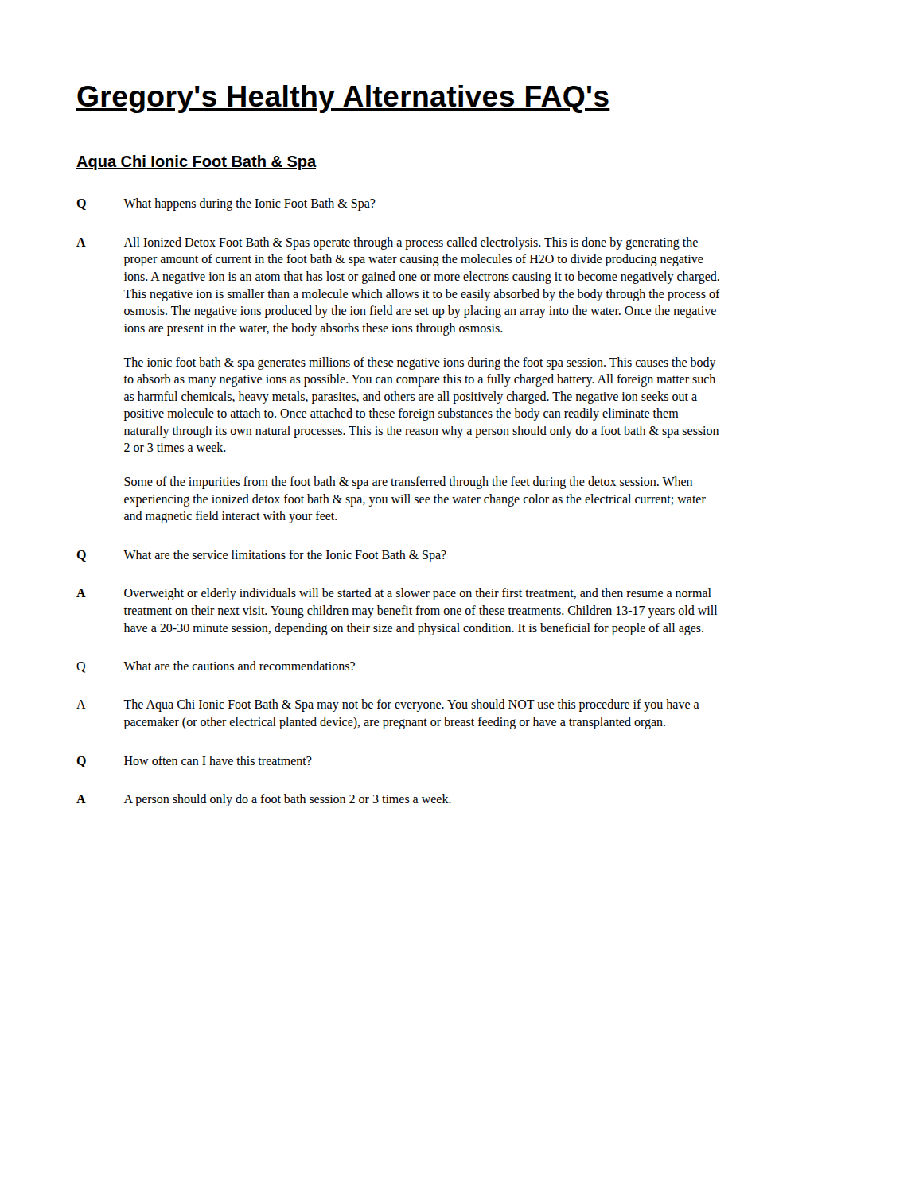Gregory's Healthy Alternatives FAQ's
Aqua Chi Ionic Foot Bath & Spa
Q
What happens during the Ionic Foot Bath & Spa?
A
All Ionized Detox Foot Bath & Spas operate through a process called electrolysis. This is done by generating the proper amount of current in the foot bath & spa water causing the molecules of H2O to divide producing negative ions. A negative ion is an atom that has lost or gained one or more electrons causing it to become negatively charged. This negative ion is smaller than a molecule which allows it to be easily absorbed by the body through the process of osmosis. The negative ions produced by the ion field are set up by placing an array into the water. Once the negative ions are present in the water, the body absorbs these ions through osmosis.
The ionic foot bath & spa generates millions of these negative ions during the foot spa session. This causes the body to absorb as many negative ions as possible. You can compare this to a fully charged battery. All foreign matter such as harmful chemicals, heavy metals, parasites, and others are all positively charged. The negative ion seeks out a positive molecule to attach to. Once attached to these foreign substances the body can readily eliminate them naturally through its own natural processes. This is the reason why a person should only do a foot bath & spa session 2 or 3 times a week.
Some of the impurities from the foot bath & spa are transferred through the feet during the detox session. When experiencing the ionized detox foot bath & spa, you will see the water change color as the electrical current; water and magnetic field interact with your feet.
Q
What are the service limitations for the Ionic Foot Bath & Spa?
A
Overweight or elderly individuals will be started at a slower pace on their first treatment, and then resume a normal treatment on their next visit. Young children may benefit from one of these treatments. Children 13-17 years old will have a 20-30 minute session, depending on their size and physical condition. It is beneficial for people of all ages.
Q
What are the cautions and recommendations?
A
The Aqua Chi Ionic Foot Bath & Spa may not be for everyone. You should NOT use this procedure if you have a pacemaker (or other electrical planted device), are pregnant or breast feeding or have a transplanted organ.
Q
How often can I have this treatment?
A
A person should only do a foot bath session 2 or 3 times a week.